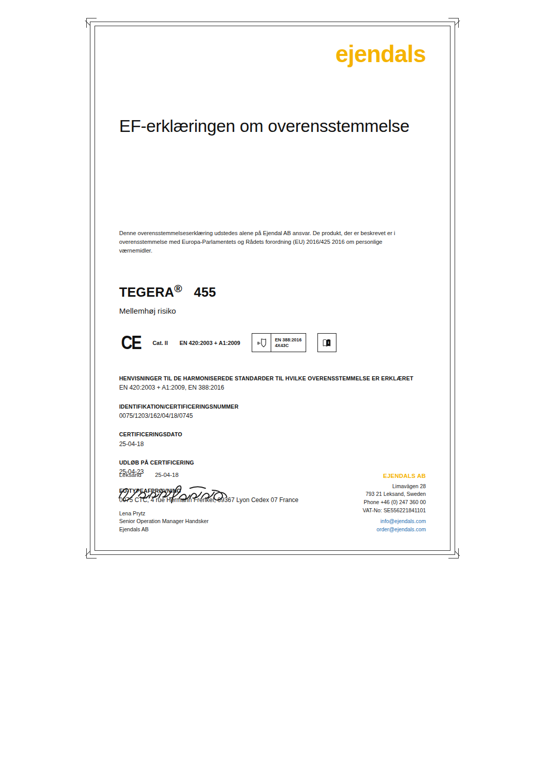ejendals
EF-erklæringen om overensstemmelse
Denne overensstemmelseserklæring udstedes alene på Ejendal AB ansvar. De produkt, der er beskrevet er i overensstemmelse med Europa-Parlamentets og Rådets forordning (EU) 2016/425 2016 om personlige værnemidler.
TEGERA®455
Mellemhøj risiko
CE Cat. II EN 420:2003 + A1:2009 EN 388:2016
4X43C i
Henvisninger til de harmoniserede standarder til hvilke overensstemmelse er erklæret
EN 420:2003 + A1:2009, EN 388:2016
Identifikation/certificeringsnummer
0075/1203/162/04/18/0745
Certificeringsdato
25-04-18
Udløb på certificering
25-04-23
EU-typeafprøvning
0075 CTC, 4 rue Hermann Frenkel, 69367 Lyon Cedex 07 France
Leksand 25-04-18
Lena Prytz
Senior Operation Manager Handsker
Ejendals AB
EJENDALS AB
Limavägen 28
793 21 Leksand, Sweden
Phone +46 (0) 247 360 00
VAT-No: SE556221841101
info@ejendals.com
order@ejendals.com